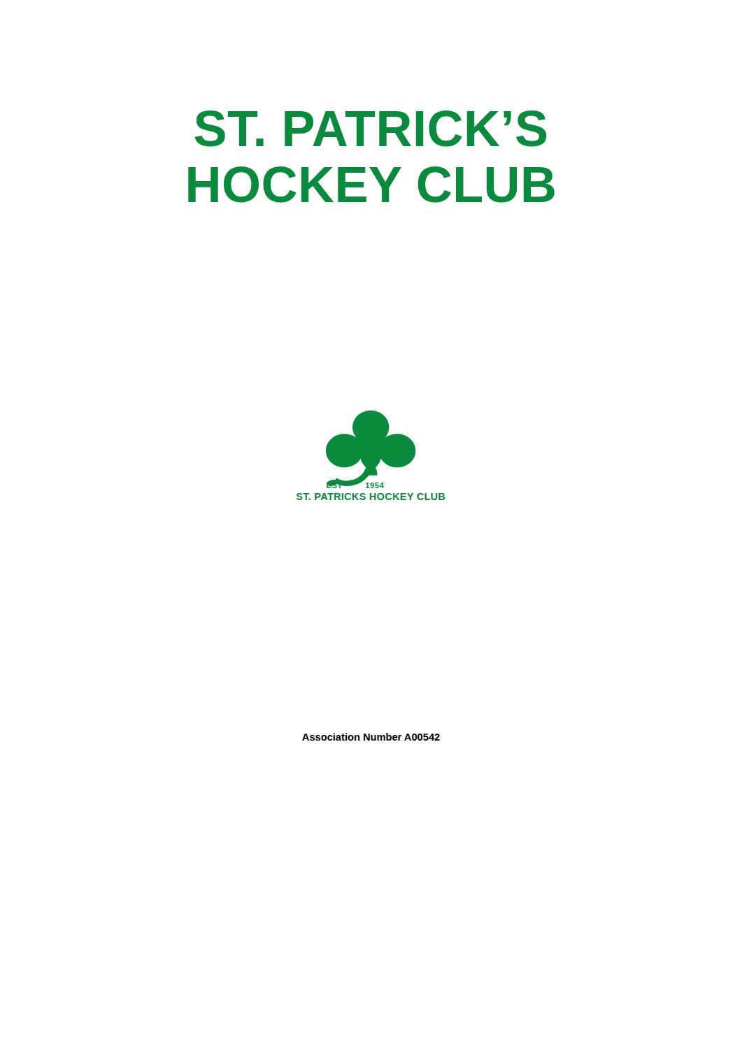ST. PATRICK’S HOCKEY CLUB
EST 1954 ST. PATRICKS HOCKEY CLUB
Association Number A00542